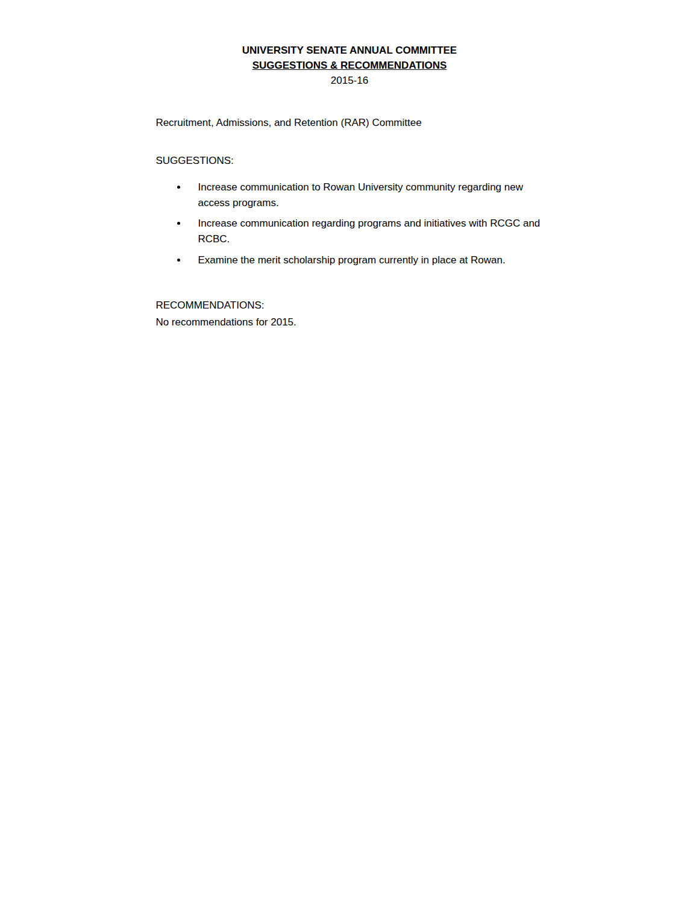UNIVERSITY SENATE ANNUAL COMMITTEE SUGGESTIONS & RECOMMENDATIONS
2015-16
Recruitment, Admissions, and Retention (RAR) Committee
SUGGESTIONS:
Increase communication to Rowan University community regarding new access programs.
Increase communication regarding programs and initiatives with RCGC and RCBC.
Examine the merit scholarship program currently in place at Rowan.
RECOMMENDATIONS:
No recommendations for 2015.